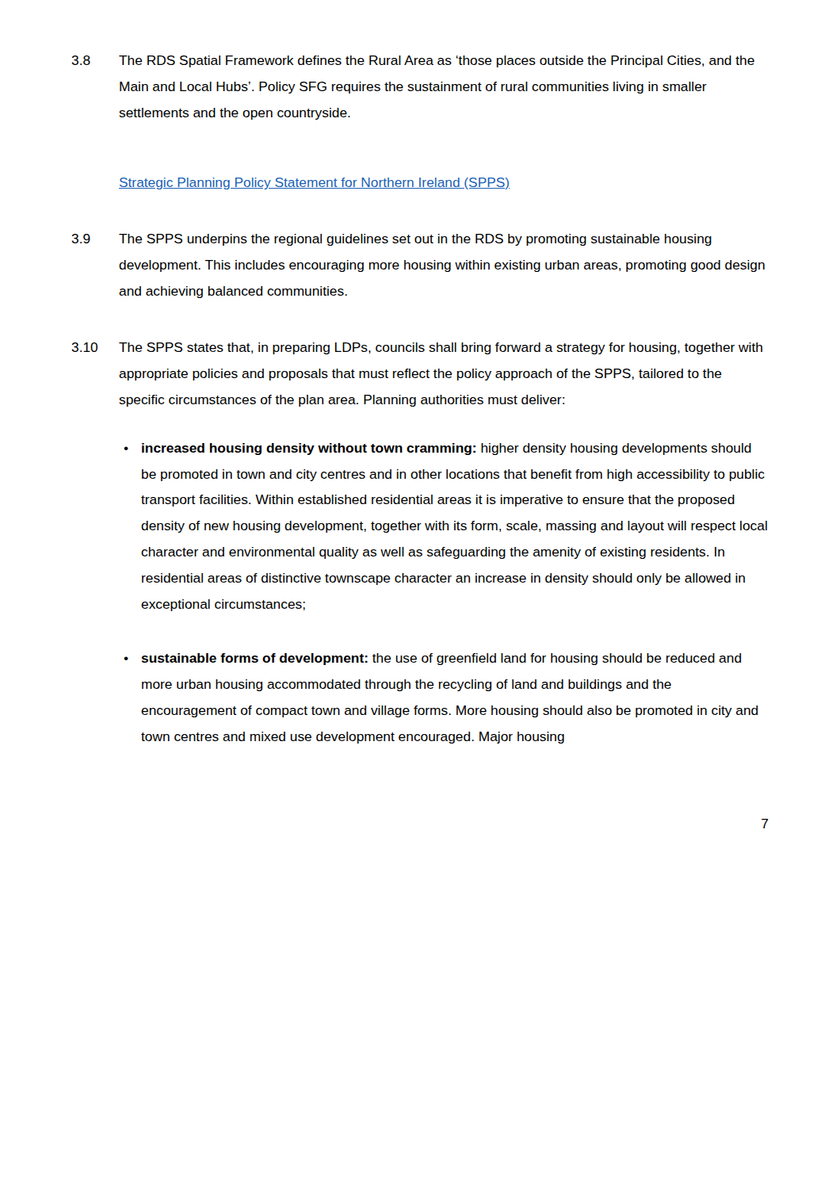3.8
The RDS Spatial Framework defines the Rural Area as ‘those places outside the Principal Cities, and the Main and Local Hubs’. Policy SFG requires the sustainment of rural communities living in smaller settlements and the open countryside.
Strategic Planning Policy Statement for Northern Ireland (SPPS)
3.9
The SPPS underpins the regional guidelines set out in the RDS by promoting sustainable housing development. This includes encouraging more housing within existing urban areas, promoting good design and achieving balanced communities.
3.10
The SPPS states that, in preparing LDPs, councils shall bring forward a strategy for housing, together with appropriate policies and proposals that must reflect the policy approach of the SPPS, tailored to the specific circumstances of the plan area. Planning authorities must deliver:
increased housing density without town cramming: higher density housing developments should be promoted in town and city centres and in other locations that benefit from high accessibility to public transport facilities. Within established residential areas it is imperative to ensure that the proposed density of new housing development, together with its form, scale, massing and layout will respect local character and environmental quality as well as safeguarding the amenity of existing residents. In residential areas of distinctive townscape character an increase in density should only be allowed in exceptional circumstances;
sustainable forms of development: the use of greenfield land for housing should be reduced and more urban housing accommodated through the recycling of land and buildings and the encouragement of compact town and village forms. More housing should also be promoted in city and town centres and mixed use development encouraged. Major housing
7